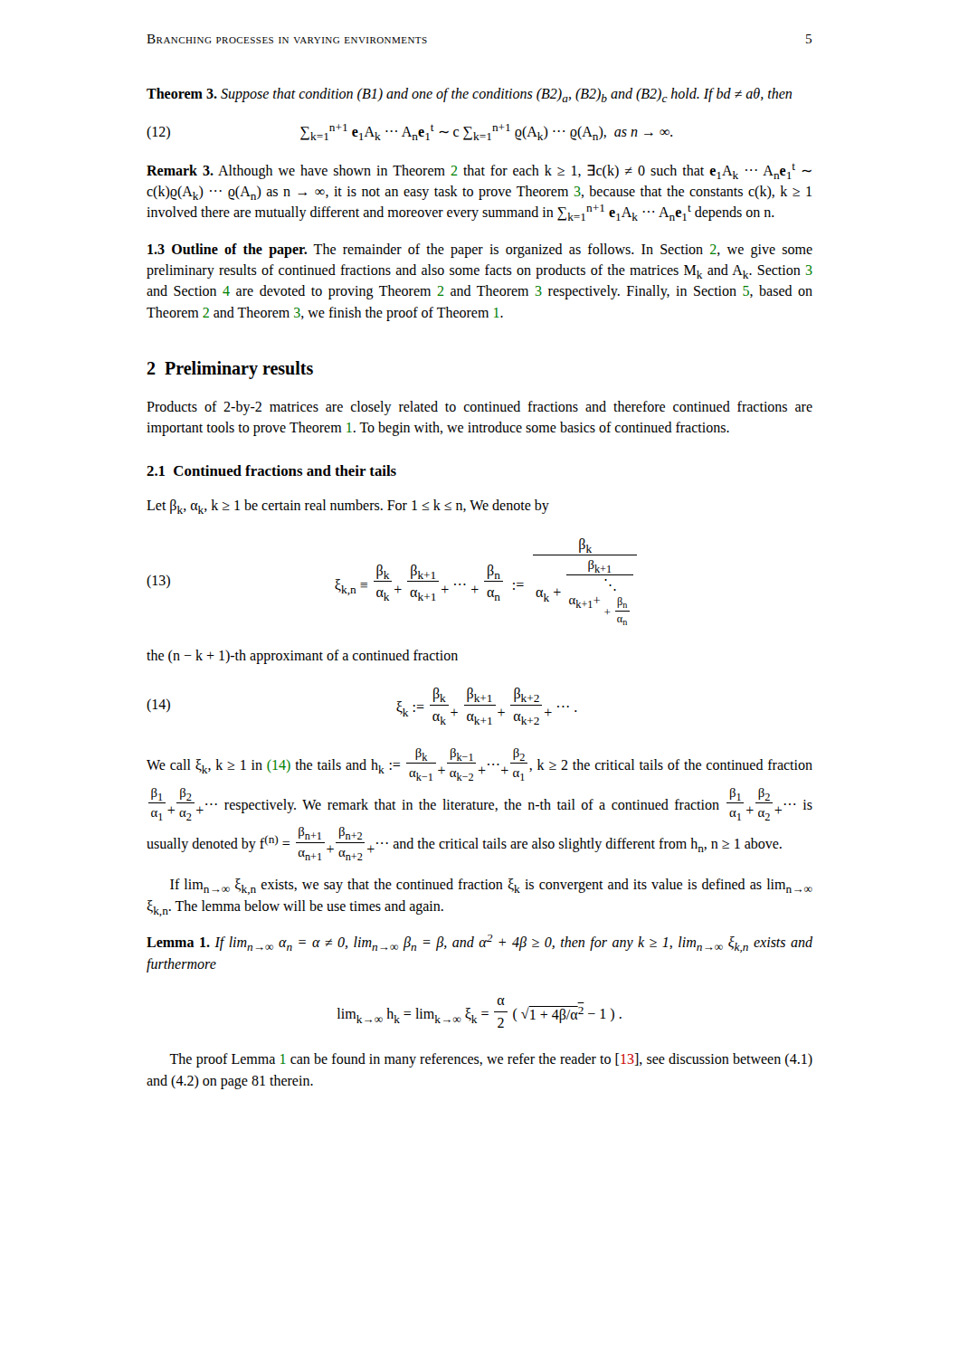Branching processes in varying environments 5
Theorem 3. Suppose that condition (B1) and one of the conditions (B2)a, (B2)b and (B2)c hold. If bd ≠ aθ, then
(12) ∑k=1n+1 e1Ak ··· Ane1t ∼ c ∑k=1n+1 ϱ(Ak) ··· ϱ(An), as n → ∞.
Remark 3. Although we have shown in Theorem 2 that for each k ≥ 1, ∃c(k) ≠ 0 such that e1Ak ··· Ane1t ∼ c(k)ϱ(Ak) ··· ϱ(An) as n → ∞, it is not an easy task to prove Theorem 3, because that the constants c(k), k ≥ 1 involved there are mutually different and moreover every summand in ∑k=1n+1 e1Ak ··· Ane1t depends on n.
1.3 Outline of the paper. The remainder of the paper is organized as follows. In Section 2, we give some preliminary results of continued fractions and also some facts on products of the matrices Mk and Ak. Section 3 and Section 4 are devoted to proving Theorem 2 and Theorem 3 respectively. Finally, in Section 5, based on Theorem 2 and Theorem 3, we finish the proof of Theorem 1.
2 Preliminary results
Products of 2-by-2 matrices are closely related to continued fractions and therefore continued fractions are important tools to prove Theorem 1. To begin with, we introduce some basics of continued fractions.
2.1 Continued fractions and their tails
Let βk, αk, k ≥ 1 be certain real numbers. For 1 ≤ k ≤ n, We denote by
(13) ξk,n ≡ βk αk+ βk+1 αk+1+ ··· + βn αn := βk αk + βk+1 αk+1+ ⋱
+ βn αn
the (n − k + 1)-th approximant of a continued fraction
(14) ξk := βk αk+ βk+1 αk+1+ βk+2 αk+2+ ··· .
We call ξk, k ≥ 1 in (14) the tails and hk := βk αk−1+βk−1 αk−2+···+β2 α1, k ≥ 2 the critical tails of the continued fraction β1 α1+β2 α2+··· respectively. We remark that in the literature, the n-th tail of a continued fraction β1 α1+β2 α2+··· is usually denoted by f(n) = βn+1 αn+1+βn+2 αn+2+··· and the critical tails are also slightly different from hn, n ≥ 1 above.
If limn→∞ ξk,n exists, we say that the continued fraction ξk is convergent and its value is defined as limn→∞ ξk,n. The lemma below will be use times and again.
Lemma 1. If limn→∞ αn = α ≠ 0, limn→∞ βn = β, and α2 + 4β ≥ 0, then for any k ≥ 1, limn→∞ ξk,n exists and furthermore
limk→∞ hk = limk→∞ ξk = α 2 ( √1 + 4β/α2 − 1 ) .
The proof Lemma 1 can be found in many references, we refer the reader to [13], see discussion between (4.1) and (4.2) on page 81 therein.